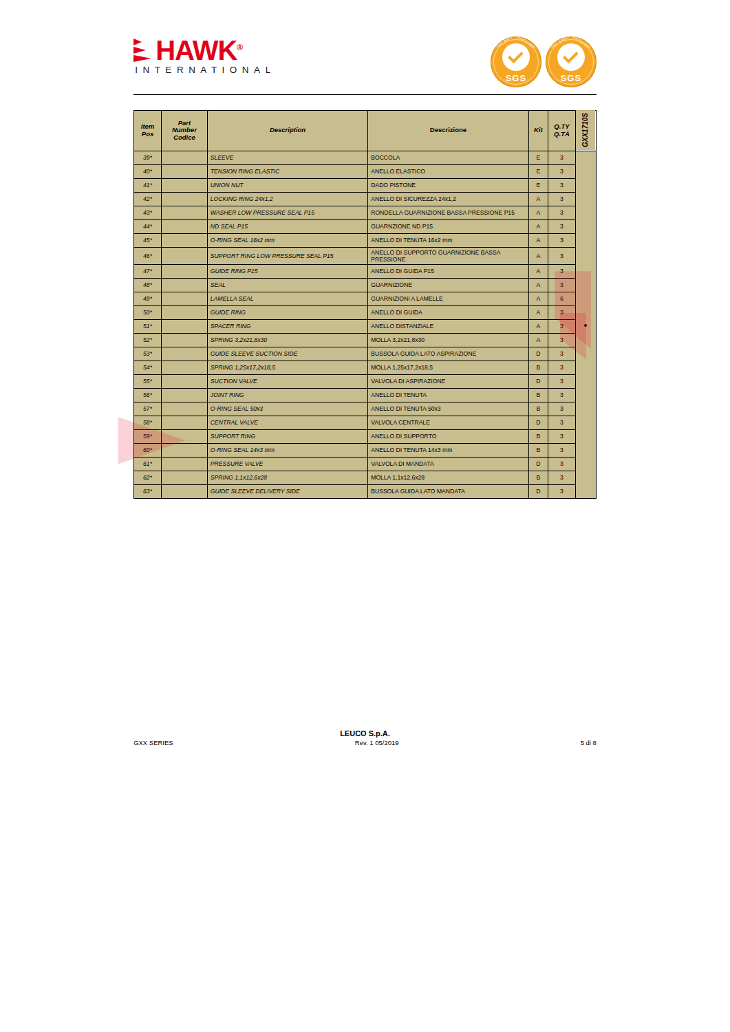HAWK®
INTERNATIONAL
ISO 9001
CERTIFIED
SGS
ISO 14001
CERTIFIED
SGS
| Item Pos | Part Number Codice | Description | Descrizione | Kit | Q.TY Q.TÀ | GXX1710S |
| --- | --- | --- | --- | --- | --- | --- |
| 39* | | SLEEVE | BOCCOLA | E | 3 | |
| 40* | | TENSION RING ELASTIC | ANELLO ELASTICO | E | 3 |
| 41* | | UNION NUT | DADO PISTONE | E | 3 |
| 42* | | LOCKING RING 24x1,2 | ANELLO DI SICUREZZA 24x1,2 | A | 3 |
| 43* | | WASHER LOW PRESSURE SEAL P15 | RONDELLA GUARNIZIONE BASSA PRESSIONE P15 | A | 3 |
| 44* | | ND SEAL P15 | GUARNZIONE ND P15 | A | 3 |
| 45* | | O-RING SEAL 16x2 mm | ANELLO DI TENUTA 16x2 mm | A | 3 |
| 46* | | SUPPORT RING LOW PRESSURE SEAL P15 | ANELLO DI SUPPORTO GUARNIZIONE BASSA PRESSIONE | A | 3 |
| 47* | | GUIDE RING P15 | ANELLO DI GUIDA P15 | A | 3 |
| 48* | | SEAL | GUARNIZIONE | A | 3 |
| 49* | | LAMELLA SEAL | GUARNIZIONI A LAMELLE | A | 6 |
| 50* | | GUIDE RING | ANELLO DI GUIDA | A | 3 |
| 51* | | SPACER RING | ANELLO DISTANZIALE | A | 3 |
| 52* | | SPRING 3,2x21,8x30 | MOLLA 3,2x21,8x30 | A | 3 |
| 53* | | GUIDE SLEEVE SUCTION SIDE | BUSSOLA GUIDA LATO ASPIRAZIONE | D | 3 |
| 54* | | SPRING 1,25x17,2x18,5 | MOLLA 1,25x17,2x18,5 | B | 3 |
| 55* | | SUCTION VALVE | VALVOLA DI ASPIRAZIONE | D | 3 |
| 56* | | JOINT RING | ANELLO DI TENUTA | B | 3 |
| 57* | | O-RING SEAL 50x3 | ANELLO DI TENUTA 50x3 | B | 3 |
| 58* | | CENTRAL VALVE | VALVOLA CENTRALE | D | 3 |
| 59* | | SUPPORT RING | ANELLO DI SUPPORTO | B | 3 |
| 60* | | O-RING SEAL 14x3 mm | ANELLO DI TENUTA 14x3 mm | B | 3 |
| 61* | | PRESSURE VALVE | VALVOLA DI MANDATA | D | 3 |
| 62* | | SPRING 1,1x12,6x28 | MOLLA 1,1x12,6x28 | B | 3 |
| 63* | | GUIDE SLEEVE DELIVERY SIDE | BUSSOLA GUIDA LATO MANDATA | D | 3 |
LEUCO S.p.A.
GXX SERIES
Rev. 1 05/2019
5 di 8